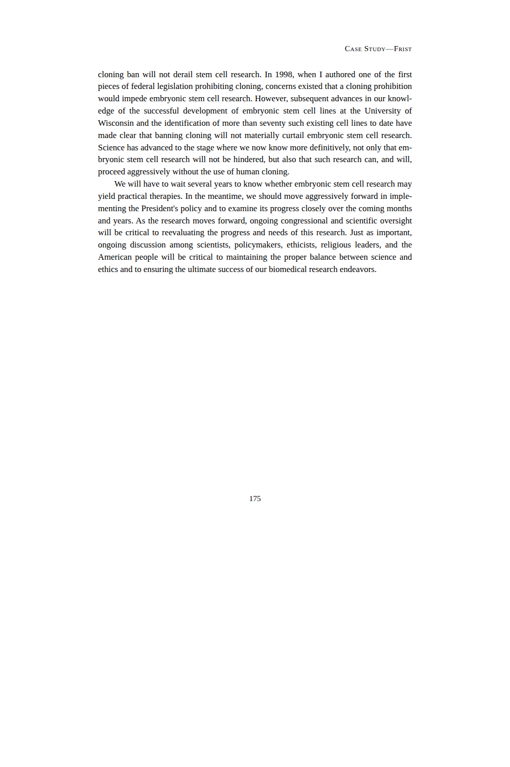Case Study—Frist
cloning ban will not derail stem cell research. In 1998, when I authored one of the first pieces of federal legislation prohibiting cloning, concerns existed that a cloning prohibition would impede embryonic stem cell research. However, subsequent advances in our knowledge of the successful development of embryonic stem cell lines at the University of Wisconsin and the identification of more than seventy such existing cell lines to date have made clear that banning cloning will not materially curtail embryonic stem cell research. Science has advanced to the stage where we now know more definitively, not only that embryonic stem cell research will not be hindered, but also that such research can, and will, proceed aggressively without the use of human cloning.
We will have to wait several years to know whether embryonic stem cell research may yield practical therapies. In the meantime, we should move aggressively forward in implementing the President's policy and to examine its progress closely over the coming months and years. As the research moves forward, ongoing congressional and scientific oversight will be critical to reevaluating the progress and needs of this research. Just as important, ongoing discussion among scientists, policymakers, ethicists, religious leaders, and the American people will be critical to maintaining the proper balance between science and ethics and to ensuring the ultimate success of our biomedical research endeavors.
175